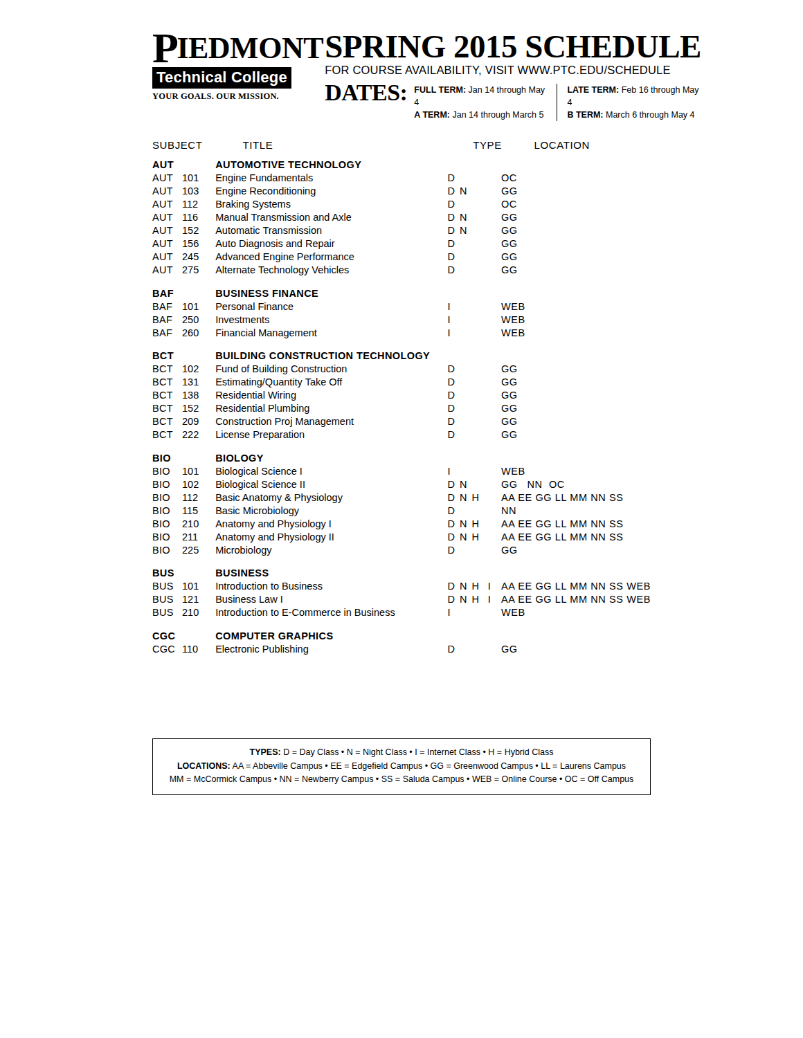PIEDMONT
Technical College
YOUR GOALS. OUR MISSION.
SPRING 2015 SCHEDULE
FOR COURSE AVAILABILITY, VISIT WWW.PTC.EDU/SCHEDULE
DATES:
FULL TERM: Jan 14 through May 4
A TERM: Jan 14 through March 5
LATE TERM: Feb 16 through May 4
B TERM: March 6 through May 4
SUBJECT
TITLE
TYPE
LOCATION
| AUT | | AUTOMOTIVE TECHNOLOGY | | |
| AUT | 101 | Engine Fundamentals | D | OC |
| AUT | 103 | Engine Reconditioning | D N | GG |
| AUT | 112 | Braking Systems | D | OC |
| AUT | 116 | Manual Transmission and Axle | D N | GG |
| AUT | 152 | Automatic Transmission | D N | GG |
| AUT | 156 | Auto Diagnosis and Repair | D | GG |
| AUT | 245 | Advanced Engine Performance | D | GG |
| AUT | 275 | Alternate Technology Vehicles | D | GG |
| BAF | | BUSINESS FINANCE | | |
| BAF | 101 | Personal Finance | I | WEB |
| BAF | 250 | Investments | I | WEB |
| BAF | 260 | Financial Management | I | WEB |
| BCT | | BUILDING CONSTRUCTION TECHNOLOGY | | |
| BCT | 102 | Fund of Building Construction | D | GG |
| BCT | 131 | Estimating/Quantity Take Off | D | GG |
| BCT | 138 | Residential Wiring | D | GG |
| BCT | 152 | Residential Plumbing | D | GG |
| BCT | 209 | Construction Proj Management | D | GG |
| BCT | 222 | License Preparation | D | GG |
| BIO | | BIOLOGY | | |
| BIO | 101 | Biological Science I | I | WEB |
| BIO | 102 | Biological Science II | D N | GG NN OC |
| BIO | 112 | Basic Anatomy & Physiology | D N H | AA EE GG LL MM NN SS |
| BIO | 115 | Basic Microbiology | D | NN |
| BIO | 210 | Anatomy and Physiology I | D N H | AA EE GG LL MM NN SS |
| BIO | 211 | Anatomy and Physiology II | D N H | AA EE GG LL MM NN SS |
| BIO | 225 | Microbiology | D | GG |
| BUS | | BUSINESS | | |
| BUS | 101 | Introduction to Business | D N H I | AA EE GG LL MM NN SS WEB |
| BUS | 121 | Business Law I | D N H I | AA EE GG LL MM NN SS WEB |
| BUS | 210 | Introduction to E-Commerce in Business | I | WEB |
| CGC | | COMPUTER GRAPHICS | | |
| CGC | 110 | Electronic Publishing | D | GG |
TYPES: D = Day Class • N = Night Class • I = Internet Class • H = Hybrid Class
LOCATIONS: AA = Abbeville Campus • EE = Edgefield Campus • GG = Greenwood Campus • LL = Laurens Campus
MM = McCormick Campus • NN = Newberry Campus • SS = Saluda Campus • WEB = Online Course • OC = Off Campus